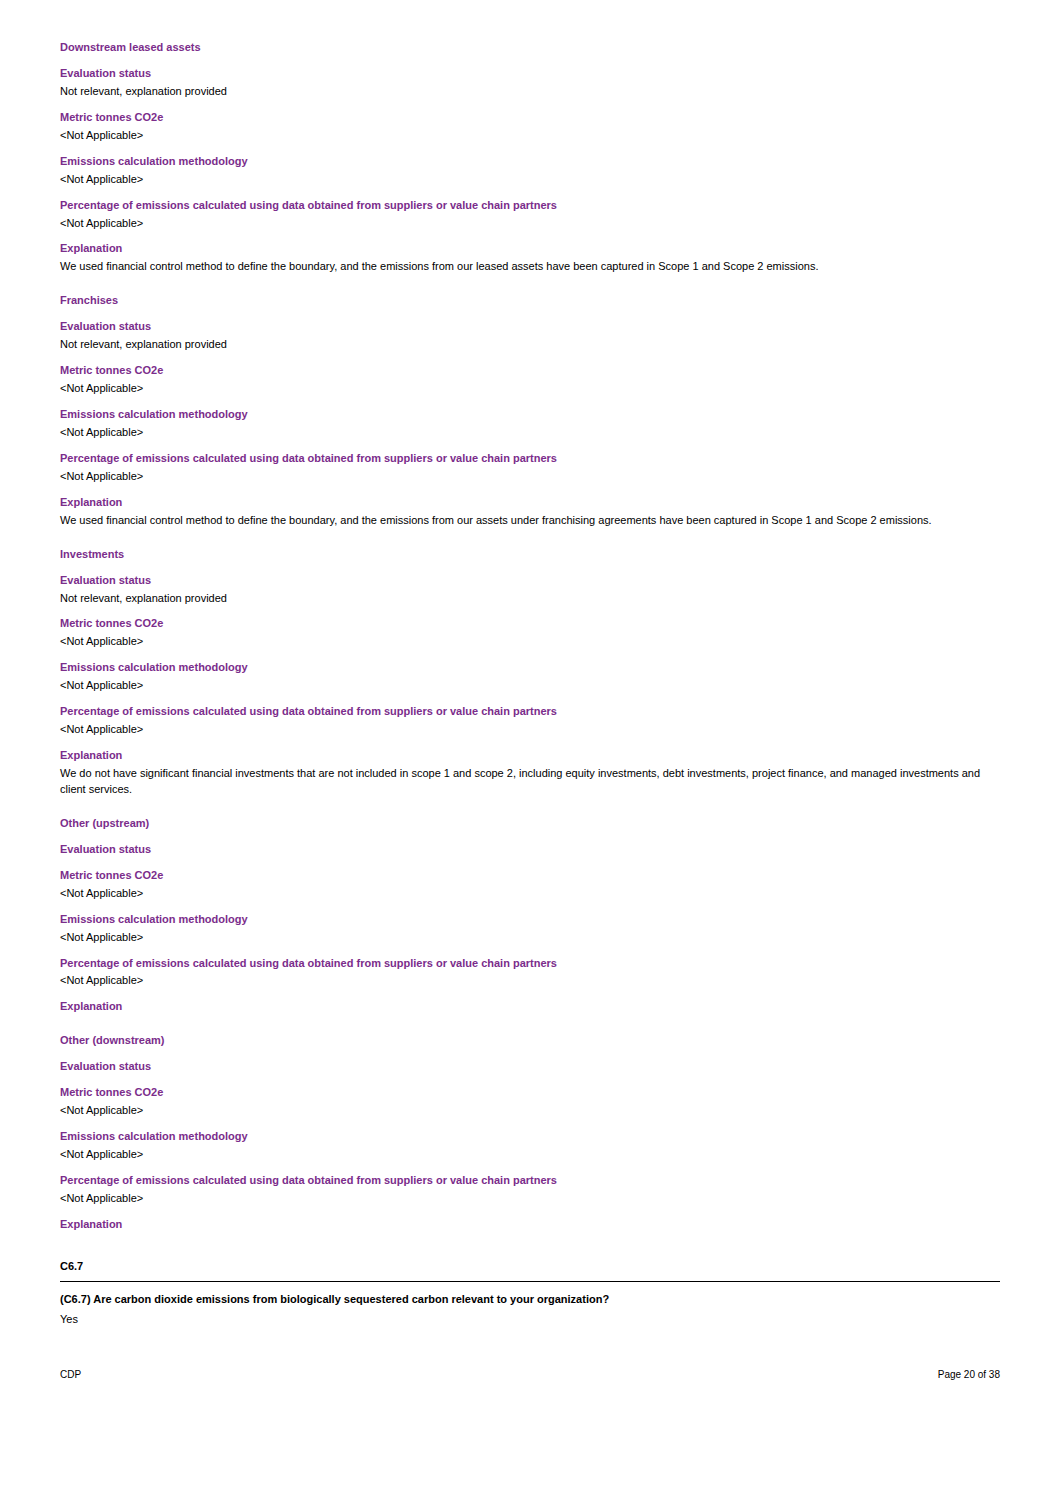Downstream leased assets
Evaluation status
Not relevant, explanation provided
Metric tonnes CO2e
<Not Applicable>
Emissions calculation methodology
<Not Applicable>
Percentage of emissions calculated using data obtained from suppliers or value chain partners
<Not Applicable>
Explanation
We used financial control method to define the boundary, and the emissions from our leased assets have been captured in Scope 1 and Scope 2 emissions.
Franchises
Evaluation status
Not relevant, explanation provided
Metric tonnes CO2e
<Not Applicable>
Emissions calculation methodology
<Not Applicable>
Percentage of emissions calculated using data obtained from suppliers or value chain partners
<Not Applicable>
Explanation
We used financial control method to define the boundary, and the emissions from our assets under franchising agreements have been captured in Scope 1 and Scope 2 emissions.
Investments
Evaluation status
Not relevant, explanation provided
Metric tonnes CO2e
<Not Applicable>
Emissions calculation methodology
<Not Applicable>
Percentage of emissions calculated using data obtained from suppliers or value chain partners
<Not Applicable>
Explanation
We do not have significant financial investments that are not included in scope 1 and scope 2, including equity investments, debt investments, project finance, and managed investments and client services.
Other (upstream)
Evaluation status
Metric tonnes CO2e
<Not Applicable>
Emissions calculation methodology
<Not Applicable>
Percentage of emissions calculated using data obtained from suppliers or value chain partners
<Not Applicable>
Explanation
Other (downstream)
Evaluation status
Metric tonnes CO2e
<Not Applicable>
Emissions calculation methodology
<Not Applicable>
Percentage of emissions calculated using data obtained from suppliers or value chain partners
<Not Applicable>
Explanation
C6.7
(C6.7) Are carbon dioxide emissions from biologically sequestered carbon relevant to your organization?
Yes
CDP Page 20 of 38